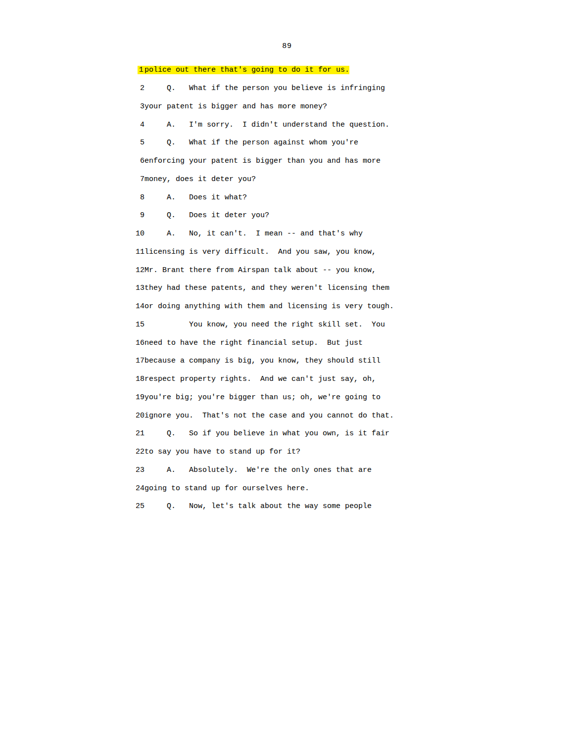89
| 1 | police out there that's going to do it for us. |
| 2 | Q. What if the person you believe is infringing |
| 3 | your patent is bigger and has more money? |
| 4 | A. I'm sorry. I didn't understand the question. |
| 5 | Q. What if the person against whom you're |
| 6 | enforcing your patent is bigger than you and has more |
| 7 | money, does it deter you? |
| 8 | A. Does it what? |
| 9 | Q. Does it deter you? |
| 10 | A. No, it can't. I mean -- and that's why |
| 11 | licensing is very difficult. And you saw, you know, |
| 12 | Mr. Brant there from Airspan talk about -- you know, |
| 13 | they had these patents, and they weren't licensing them |
| 14 | or doing anything with them and licensing is very tough. |
| 15 | You know, you need the right skill set. You |
| 16 | need to have the right financial setup. But just |
| 17 | because a company is big, you know, they should still |
| 18 | respect property rights. And we can't just say, oh, |
| 19 | you're big; you're bigger than us; oh, we're going to |
| 20 | ignore you. That's not the case and you cannot do that. |
| 21 | Q. So if you believe in what you own, is it fair |
| 22 | to say you have to stand up for it? |
| 23 | A. Absolutely. We're the only ones that are |
| 24 | going to stand up for ourselves here. |
| 25 | Q. Now, let's talk about the way some people |